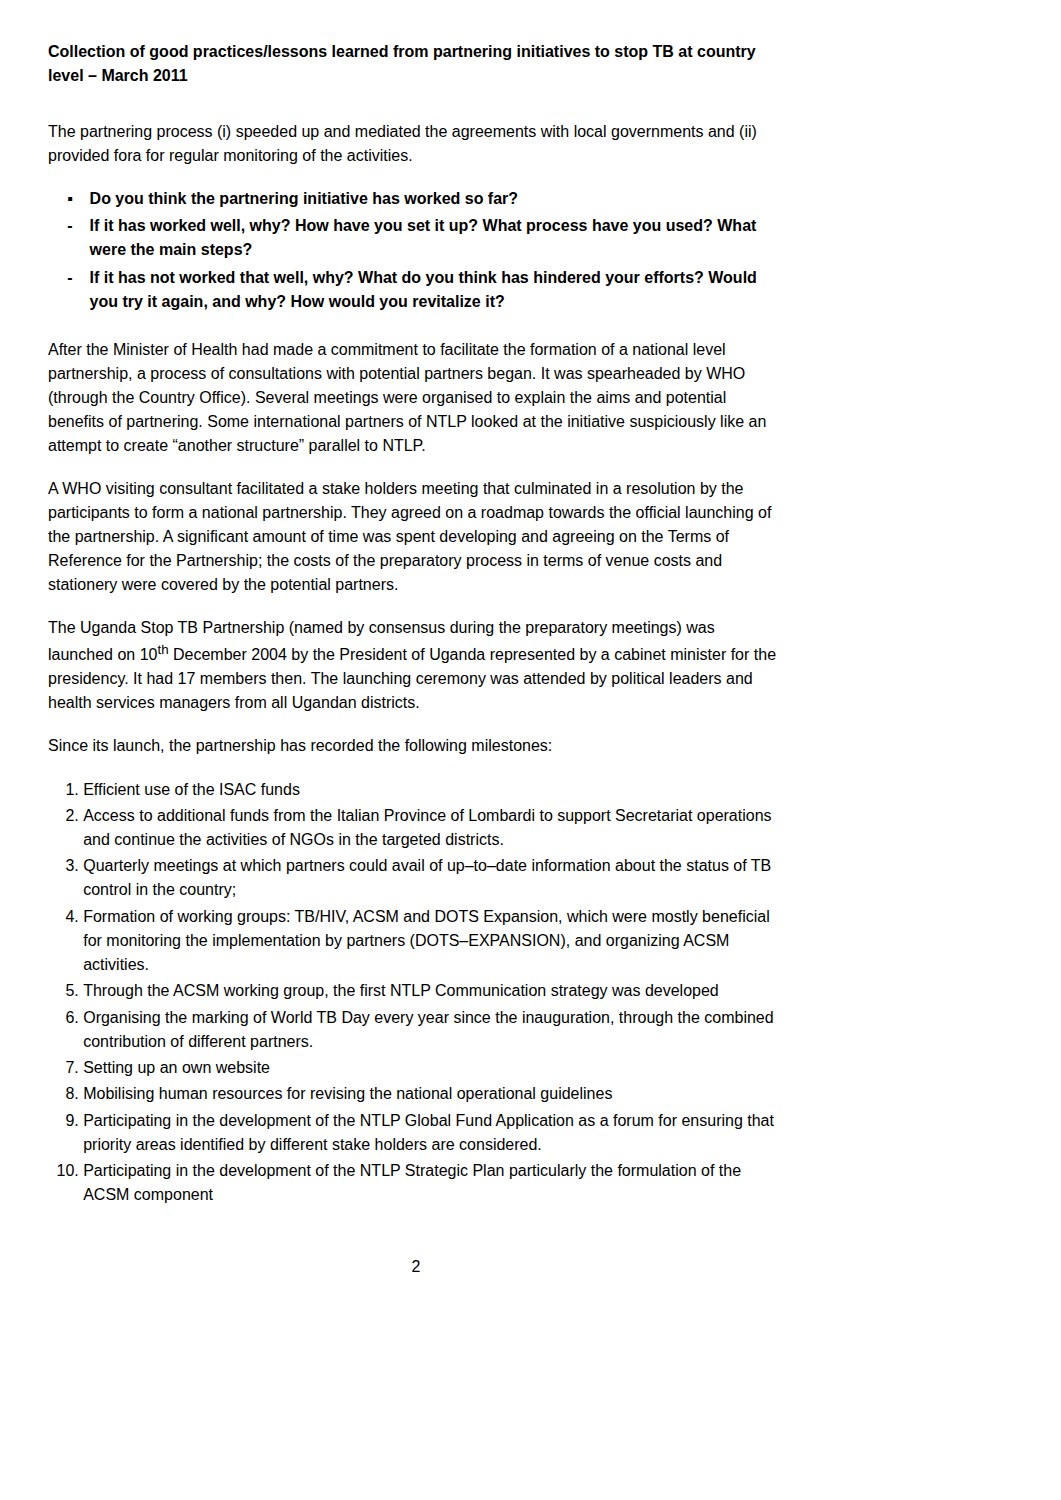Collection of good practices/lessons learned from partnering initiatives to stop TB at country level – March 2011
The partnering process (i) speeded up and mediated the agreements with local governments and (ii) provided fora for regular monitoring of the activities.
Do you think the partnering initiative has worked so far?
If it has worked well, why? How have you set it up? What process have you used? What were the main steps?
If it has not worked that well, why? What do you think has hindered your efforts? Would you try it again, and why? How would you revitalize it?
After the Minister of Health had made a commitment to facilitate the formation of a national level partnership, a process of consultations with potential partners began. It was spearheaded by WHO (through the Country Office). Several meetings were organised to explain the aims and potential benefits of partnering. Some international partners of NTLP looked at the initiative suspiciously like an attempt to create “another structure” parallel to NTLP.
A WHO visiting consultant facilitated a stake holders meeting that culminated in a resolution by the participants to form a national partnership. They agreed on a roadmap towards the official launching of the partnership. A significant amount of time was spent developing and agreeing on the Terms of Reference for the Partnership; the costs of the preparatory process in terms of venue costs and stationery were covered by the potential partners.
The Uganda Stop TB Partnership (named by consensus during the preparatory meetings) was launched on 10th December 2004 by the President of Uganda represented by a cabinet minister for the presidency. It had 17 members then. The launching ceremony was attended by political leaders and health services managers from all Ugandan districts.
Since its launch, the partnership has recorded the following milestones:
Efficient use of the ISAC funds
Access to additional funds from the Italian Province of Lombardi to support Secretariat operations and continue the activities of NGOs in the targeted districts.
Quarterly meetings at which partners could avail of up–to–date information about the status of TB control in the country;
Formation of working groups: TB/HIV, ACSM and DOTS Expansion, which were mostly beneficial for monitoring the implementation by partners (DOTS–EXPANSION), and organizing ACSM activities.
Through the ACSM working group, the first NTLP Communication strategy was developed
Organising the marking of World TB Day every year since the inauguration, through the combined contribution of different partners.
Setting up an own website
Mobilising human resources for revising the national operational guidelines
Participating in the development of the NTLP Global Fund Application as a forum for ensuring that priority areas identified by different stake holders are considered.
Participating in the development of the NTLP Strategic Plan particularly the formulation of the ACSM component
2